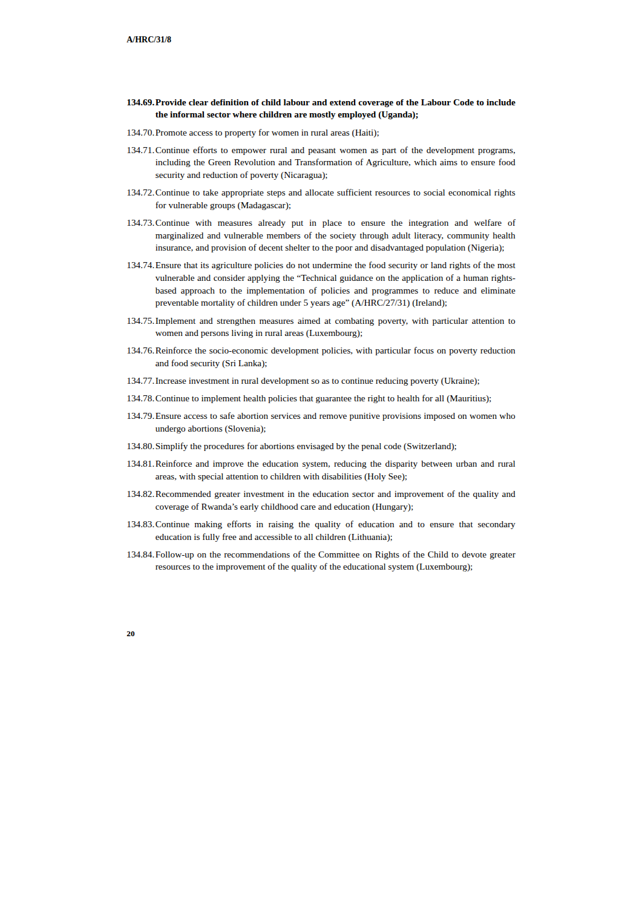A/HRC/31/8
134.69.
Provide clear definition of child labour and extend coverage of the Labour Code to include the informal sector where children are mostly employed (Uganda);
134.70.
Promote access to property for women in rural areas (Haiti);
134.71.
Continue efforts to empower rural and peasant women as part of the development programs, including the Green Revolution and Transformation of Agriculture, which aims to ensure food security and reduction of poverty (Nicaragua);
134.72.
Continue to take appropriate steps and allocate sufficient resources to social economical rights for vulnerable groups (Madagascar);
134.73.
Continue with measures already put in place to ensure the integration and welfare of marginalized and vulnerable members of the society through adult literacy, community health insurance, and provision of decent shelter to the poor and disadvantaged population (Nigeria);
134.74.
Ensure that its agriculture policies do not undermine the food security or land rights of the most vulnerable and consider applying the “Technical guidance on the application of a human rights-based approach to the implementation of policies and programmes to reduce and eliminate preventable mortality of children under 5 years age” (A/HRC/27/31) (Ireland);
134.75.
Implement and strengthen measures aimed at combating poverty, with particular attention to women and persons living in rural areas (Luxembourg);
134.76.
Reinforce the socio-economic development policies, with particular focus on poverty reduction and food security (Sri Lanka);
134.77.
Increase investment in rural development so as to continue reducing poverty (Ukraine);
134.78.
Continue to implement health policies that guarantee the right to health for all (Mauritius);
134.79.
Ensure access to safe abortion services and remove punitive provisions imposed on women who undergo abortions (Slovenia);
134.80.
Simplify the procedures for abortions envisaged by the penal code (Switzerland);
134.81.
Reinforce and improve the education system, reducing the disparity between urban and rural areas, with special attention to children with disabilities (Holy See);
134.82.
Recommended greater investment in the education sector and improvement of the quality and coverage of Rwanda’s early childhood care and education (Hungary);
134.83.
Continue making efforts in raising the quality of education and to ensure that secondary education is fully free and accessible to all children (Lithuania);
134.84.
Follow-up on the recommendations of the Committee on Rights of the Child to devote greater resources to the improvement of the quality of the educational system (Luxembourg);
20